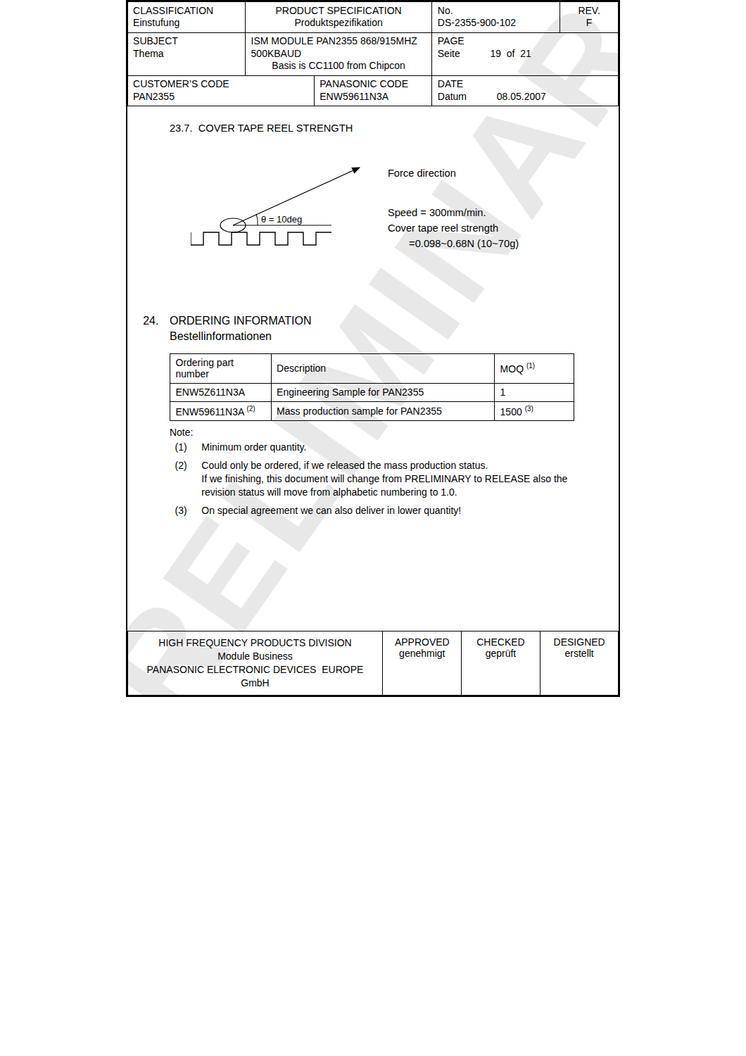PRELIMINARY
| CLASSIFICATION Einstufung | PRODUCT SPECIFICATION Produktspezifikation | No. DS-2355-900-102 | REV. F |
| SUBJECT Thema | ISM MODULE PAN2355 868/915MHZ 500KBAUD Basis is CC1100 from Chipcon | PAGE Seite 19 of 21 |
| CUSTOMER’S CODE PAN2355 | PANASONIC CODE ENW59611N3A | DATE Datum 08.05.2007 |
23.7. COVER TAPE REEL STRENGTH
θ = 10deg
Force direction
Speed = 300mm/min.
Cover tape reel strength
=0.098~0.68N (10~70g)
24. ORDERING INFORMATION
Bestellinformationen
| Ordering part number | Description | MOQ (1) |
| --- | --- | --- |
| ENW5Z611N3A | Engineering Sample for PAN2355 | 1 |
| ENW59611N3A (2) | Mass production sample for PAN2355 | 1500 (3) |
Note:
(1) Minimum order quantity.
(2) Could only be ordered, if we released the mass production status.
If we finishing, this document will change from PRELIMINARY to RELEASE also the revision status will move from alphabetic numbering to 1.0.
(3) On special agreement we can also deliver in lower quantity!
| HIGH FREQUENCY PRODUCTS DIVISION Module Business PANASONIC ELECTRONIC DEVICES EUROPE GmbH | APPROVED genehmigt | CHECKED geprüft | DESIGNED erstellt |